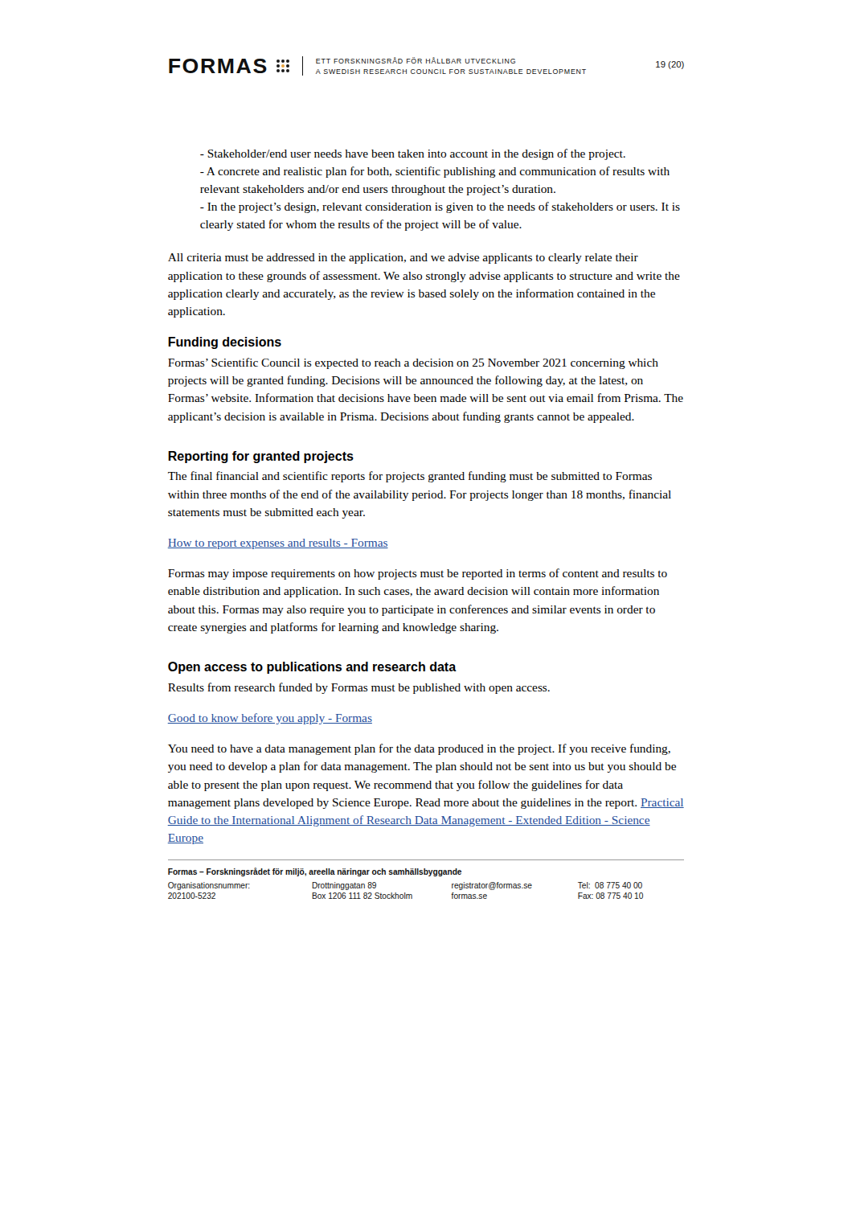FORMAS Ett forskningsråd för hållbar utveckling
A Swedish Research Council for Sustainable Development
19 (20)
- Stakeholder/end user needs have been taken into account in the design of the project.
- A concrete and realistic plan for both, scientific publishing and communication of results with relevant stakeholders and/or end users throughout the project’s duration.
- In the project’s design, relevant consideration is given to the needs of stakeholders or users. It is clearly stated for whom the results of the project will be of value.
All criteria must be addressed in the application, and we advise applicants to clearly relate their application to these grounds of assessment. We also strongly advise applicants to structure and write the application clearly and accurately, as the review is based solely on the information contained in the application.
Funding decisions
Formas’ Scientific Council is expected to reach a decision on 25 November 2021 concerning which projects will be granted funding. Decisions will be announced the following day, at the latest, on Formas’ website. Information that decisions have been made will be sent out via email from Prisma. The applicant’s decision is available in Prisma. Decisions about funding grants cannot be appealed.
Reporting for granted projects
The final financial and scientific reports for projects granted funding must be submitted to Formas within three months of the end of the availability period. For projects longer than 18 months, financial statements must be submitted each year.
How to report expenses and results - Formas
Formas may impose requirements on how projects must be reported in terms of content and results to enable distribution and application. In such cases, the award decision will contain more information about this. Formas may also require you to participate in conferences and similar events in order to create synergies and platforms for learning and knowledge sharing.
Open access to publications and research data
Results from research funded by Formas must be published with open access.
Good to know before you apply - Formas
You need to have a data management plan for the data produced in the project. If you receive funding, you need to develop a plan for data management. The plan should not be sent into us but you should be able to present the plan upon request. We recommend that you follow the guidelines for data management plans developed by Science Europe. Read more about the guidelines in the report. Practical Guide to the International Alignment of Research Data Management - Extended Edition - Science Europe
Formas – Forskningsrådet för miljö, areella näringar och samhällsbyggande
Organisationsnummer:
Drottninggatan 89
registrator@formas.se
Tel: 08 775 40 00
202100-5232
Box 1206 111 82 Stockholm
formas.se
Fax: 08 775 40 10